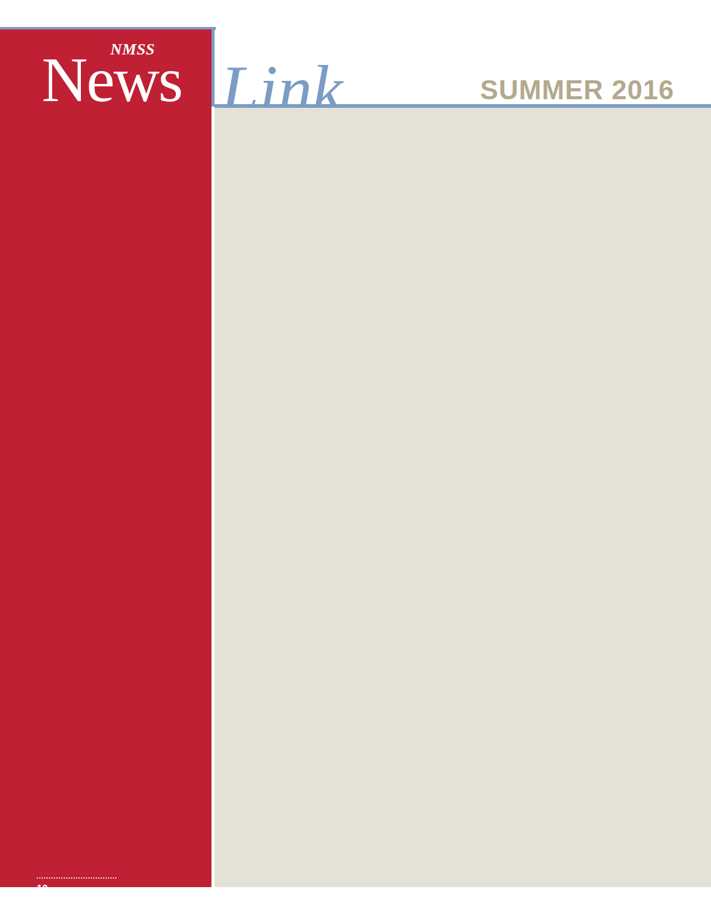NMSS News Link SUMMER 2016
10